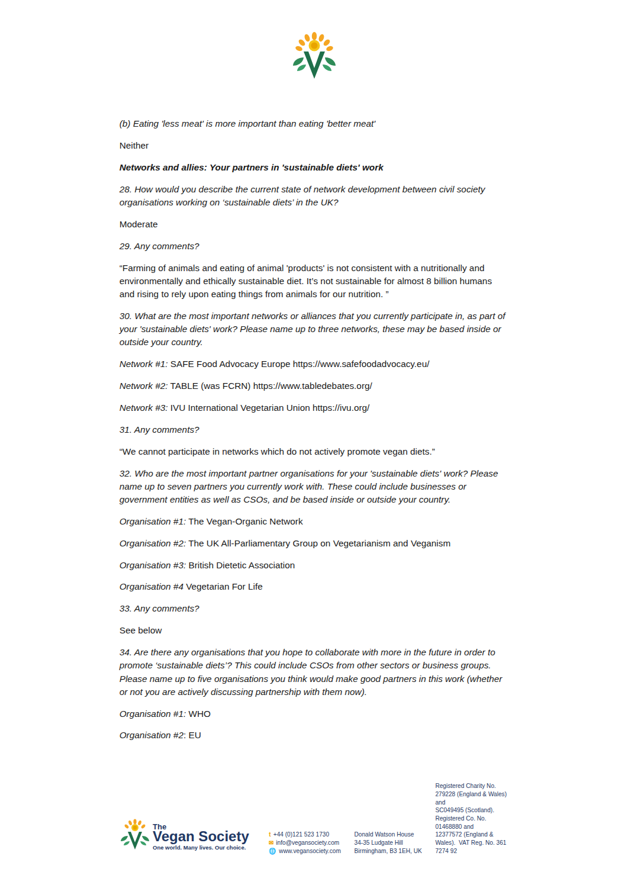(b) Eating 'less meat' is more important than eating 'better meat'
Neither
Networks and allies: Your partners in 'sustainable diets' work
28. How would you describe the current state of network development between civil society organisations working on ‘sustainable diets’ in the UK?
Moderate
29. Any comments?
“Farming of animals and eating of animal 'products' is not consistent with a nutritionally and environmentally and ethically sustainable diet. It’s not sustainable for almost 8 billion humans and rising to rely upon eating things from animals for our nutrition. ”
30. What are the most important networks or alliances that you currently participate in, as part of your 'sustainable diets' work? Please name up to three networks, these may be based inside or outside your country.
Network #1: SAFE Food Advocacy Europe https://www.safefoodadvocacy.eu/
Network #2: TABLE (was FCRN) https://www.tabledebates.org/
Network #3: IVU International Vegetarian Union https://ivu.org/
31. Any comments?
“We cannot participate in networks which do not actively promote vegan diets.”
32. Who are the most important partner organisations for your 'sustainable diets' work? Please name up to seven partners you currently work with. These could include businesses or government entities as well as CSOs, and be based inside or outside your country.
Organisation #1: The Vegan-Organic Network
Organisation #2: The UK All-Parliamentary Group on Vegetarianism and Veganism
Organisation #3: British Dietetic Association
Organisation #4 Vegetarian For Life
33. Any comments?
See below
34. Are there any organisations that you hope to collaborate with more in the future in order to promote ‘sustainable diets’? This could include CSOs from other sectors or business groups. Please name up to five organisations you think would make good partners in this work (whether or not you are actively discussing partnership with them now).
Organisation #1: WHO
Organisation #2: EU
The Vegan Society One world. Many lives. Our choice.
t+44 (0)121 523 1730
✉info@vegansociety.com
🌐www.vegansociety.com
Donald Watson House
34-35 Ludgate Hill
Birmingham, B3 1EH, UK
Registered Charity No. 279228 (England & Wales) and
SC049495 (Scotland). Registered Co. No. 01468880 and
12377572 (England & Wales). VAT Reg. No. 361 7274 92